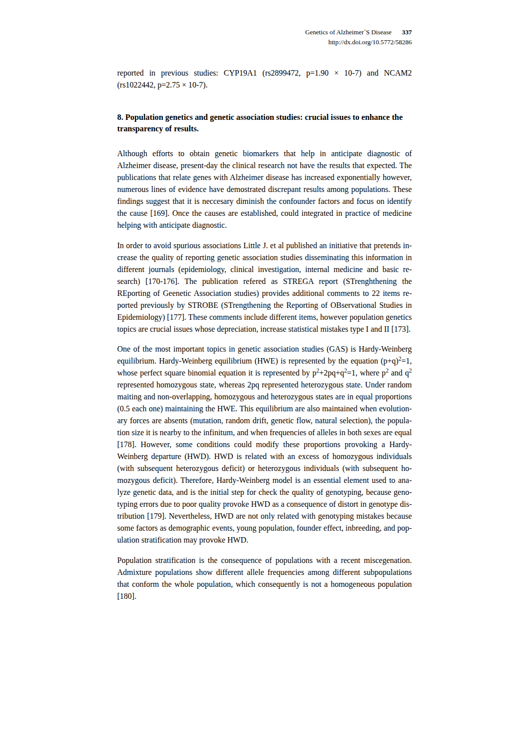Genetics of Alzheimer´S Disease337 http://dx.doi.org/10.5772/58286
reported in previous studies: CYP19A1 (rs2899472, p=1.90 × 10-7) and NCAM2 (rs1022442, p=2.75 × 10-7).
8. Population genetics and genetic association studies: crucial issues to enhance the transparency of results.
Although efforts to obtain genetic biomarkers that help in anticipate diagnostic of Alzheimer disease, present-day the clinical research not have the results that expected. The publications that relate genes with Alzheimer disease has increased exponentially however, numerous lines of evidence have demostrated discrepant results among populations. These findings suggest that it is neccesary diminish the confounder factors and focus on identify the cause [169]. Once the causes are established, could integrated in practice of medicine helping with anticipate diagnostic.
In order to avoid spurious associations Little J. et al published an initiative that pretends increase the quality of reporting genetic association studies disseminating this information in different journals (epidemiology, clinical investigation, internal medicine and basic research) [170-176]. The publication refered as STREGA report (STrenghthening the REporting of Geenetic Association studies) provides additional comments to 22 items reported previously by STROBE (STrengthening the Reporting of OBservational Studies in Epidemiology) [177]. These comments include different items, however population genetics topics are crucial issues whose depreciation, increase statistical mistakes type I and II [173].
One of the most important topics in genetic association studies (GAS) is Hardy-Weinberg equilibrium. Hardy-Weinberg equilibrium (HWE) is represented by the equation (p+q)2=1, whose perfect square binomial equation it is represented by p2+2pq+q2=1, where p2 and q2 represented homozygous state, whereas 2pq represented heterozygous state. Under random maiting and non-overlapping, homozygous and heterozygous states are in equal proportions (0.5 each one) maintaining the HWE. This equilibrium are also maintained when evolutionary forces are absents (mutation, random drift, genetic flow, natural selection), the population size it is nearby to the infinitum, and when frequencies of alleles in both sexes are equal [178]. However, some conditions could modify these proportions provoking a Hardy-Weinberg departure (HWD). HWD is related with an excess of homozygous individuals (with subsequent heterozygous deficit) or heterozygous individuals (with subsequent homozygous deficit). Therefore, Hardy-Weinberg model is an essential element used to analyze genetic data, and is the initial step for check the quality of genotyping, because genotyping errors due to poor quality provoke HWD as a consequence of distort in genotype distribution [179]. Nevertheless, HWD are not only related with genotyping mistakes because some factors as demographic events, young population, founder effect, inbreeding, and population stratification may provoke HWD.
Population stratification is the consequence of populations with a recent miscegenation. Admixture populations show different allele frequencies among different subpopulations that conform the whole population, which consequently is not a homogeneous population [180].